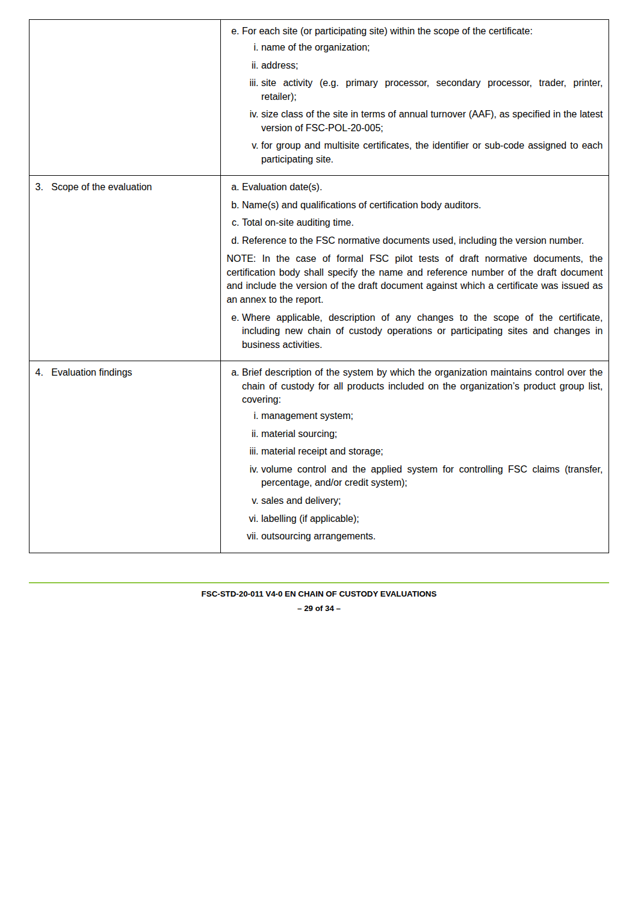| | For each site (or participating site) within the scope of the certificate: name of the organization; address; site activity (e.g. primary processor, secondary processor, trader, printer, retailer); size class of the site in terms of annual turnover (AAF), as specified in the latest version of FSC-POL-20-005; for group and multisite certificates, the identifier or sub-code assigned to each participating site. |
| 3. Scope of the evaluation | Evaluation date(s). Name(s) and qualifications of certification body auditors. Total on-site auditing time. Reference to the FSC normative documents used, including the version number. NOTE: In the case of formal FSC pilot tests of draft normative documents, the certification body shall specify the name and reference number of the draft document and include the version of the draft document against which a certificate was issued as an annex to the report. Where applicable, description of any changes to the scope of the certificate, including new chain of custody operations or participating sites and changes in business activities. |
| 4. Evaluation findings | Brief description of the system by which the organization maintains control over the chain of custody for all products included on the organization’s product group list, covering: management system; material sourcing; material receipt and storage; volume control and the applied system for controlling FSC claims (transfer, percentage, and/or credit system); sales and delivery; labelling (if applicable); outsourcing arrangements. |
FSC-STD-20-011 V4-0 EN CHAIN OF CUSTODY EVALUATIONS
– 29 of 34 –